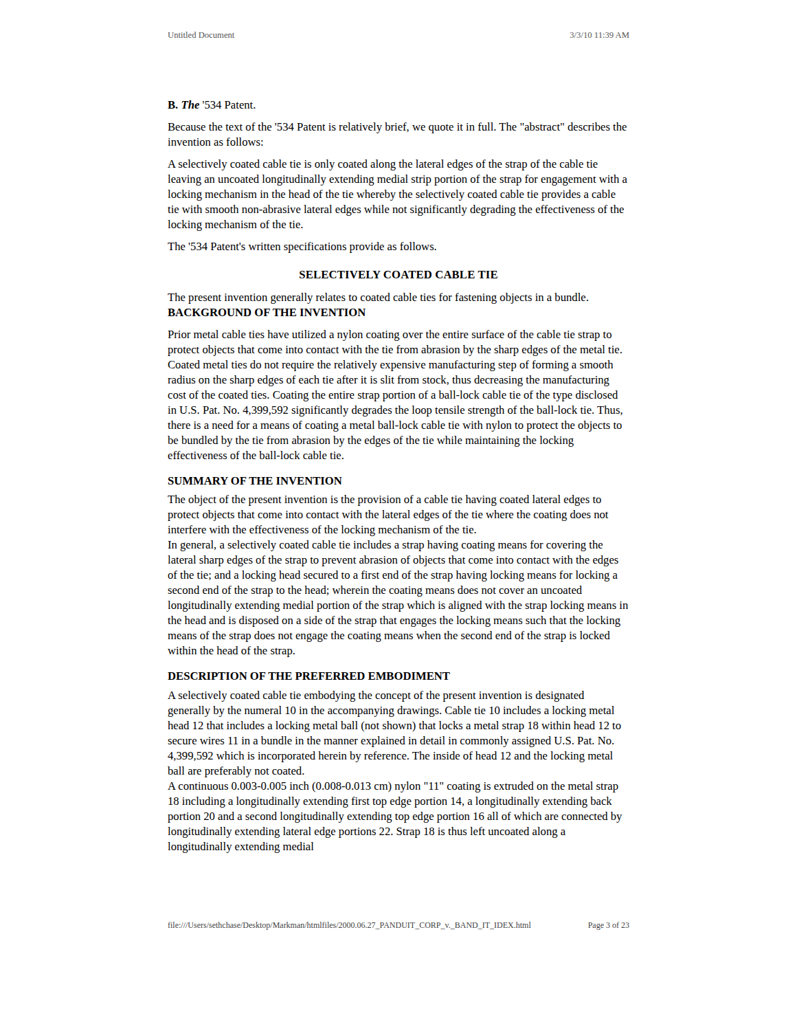Untitled Document
3/3/10 11:39 AM
B. The '534 Patent.
Because the text of the '534 Patent is relatively brief, we quote it in full. The "abstract" describes the invention as follows:
A selectively coated cable tie is only coated along the lateral edges of the strap of the cable tie leaving an uncoated longitudinally extending medial strip portion of the strap for engagement with a locking mechanism in the head of the tie whereby the selectively coated cable tie provides a cable tie with smooth non-abrasive lateral edges while not significantly degrading the effectiveness of the locking mechanism of the tie.
The '534 Patent's written specifications provide as follows.
SELECTIVELY COATED CABLE TIE
The present invention generally relates to coated cable ties for fastening objects in a bundle.
BACKGROUND OF THE INVENTION
Prior metal cable ties have utilized a nylon coating over the entire surface of the cable tie strap to protect objects that come into contact with the tie from abrasion by the sharp edges of the metal tie. Coated metal ties do not require the relatively expensive manufacturing step of forming a smooth radius on the sharp edges of each tie after it is slit from stock, thus decreasing the manufacturing cost of the coated ties. Coating the entire strap portion of a ball-lock cable tie of the type disclosed in U.S. Pat. No. 4,399,592 significantly degrades the loop tensile strength of the ball-lock tie. Thus, there is a need for a means of coating a metal ball-lock cable tie with nylon to protect the objects to be bundled by the tie from abrasion by the edges of the tie while maintaining the locking effectiveness of the ball-lock cable tie.
SUMMARY OF THE INVENTION
The object of the present invention is the provision of a cable tie having coated lateral edges to protect objects that come into contact with the lateral edges of the tie where the coating does not interfere with the effectiveness of the locking mechanism of the tie.
In general, a selectively coated cable tie includes a strap having coating means for covering the lateral sharp edges of the strap to prevent abrasion of objects that come into contact with the edges of the tie; and a locking head secured to a first end of the strap having locking means for locking a second end of the strap to the head; wherein the coating means does not cover an uncoated longitudinally extending medial portion of the strap which is aligned with the strap locking means in the head and is disposed on a side of the strap that engages the locking means such that the locking means of the strap does not engage the coating means when the second end of the strap is locked within the head of the strap.
DESCRIPTION OF THE PREFERRED EMBODIMENT
A selectively coated cable tie embodying the concept of the present invention is designated generally by the numeral 10 in the accompanying drawings. Cable tie 10 includes a locking metal head 12 that includes a locking metal ball (not shown) that locks a metal strap 18 within head 12 to secure wires 11 in a bundle in the manner explained in detail in commonly assigned U.S. Pat. No. 4,399,592 which is incorporated herein by reference. The inside of head 12 and the locking metal ball are preferably not coated.
A continuous 0.003-0.005 inch (0.008-0.013 cm) nylon "11" coating is extruded on the metal strap 18 including a longitudinally extending first top edge portion 14, a longitudinally extending back portion 20 and a second longitudinally extending top edge portion 16 all of which are connected by longitudinally extending lateral edge portions 22. Strap 18 is thus left uncoated along a longitudinally extending medial
file:///Users/sethchase/Desktop/Markman/htmlfiles/2000.06.27_PANDUIT_CORP_v._BAND_IT_IDEX.html
Page 3 of 23